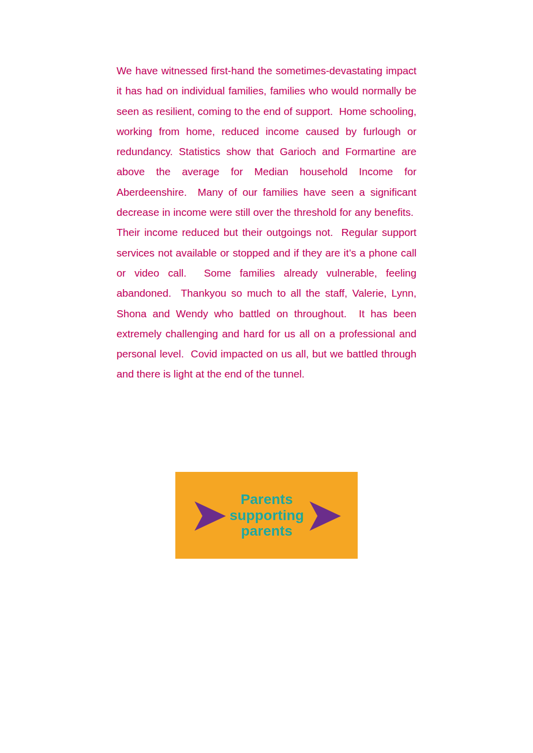We have witnessed first-hand the sometimes-devastating impact it has had on individual families, families who would normally be seen as resilient, coming to the end of support. Home schooling, working from home, reduced income caused by furlough or redundancy. Statistics show that Garioch and Formartine are above the average for Median household Income for Aberdeenshire. Many of our families have seen a significant decrease in income were still over the threshold for any benefits. Their income reduced but their outgoings not. Regular support services not available or stopped and if they are it’s a phone call or video call. Some families already vulnerable, feeling abandoned. Thankyou so much to all the staff, Valerie, Lynn, Shona and Wendy who battled on throughout. It has been extremely challenging and hard for us all on a professional and personal level. Covid impacted on us all, but we battled through and there is light at the end of the tunnel.
➤ Parents
supporting
parents ➤